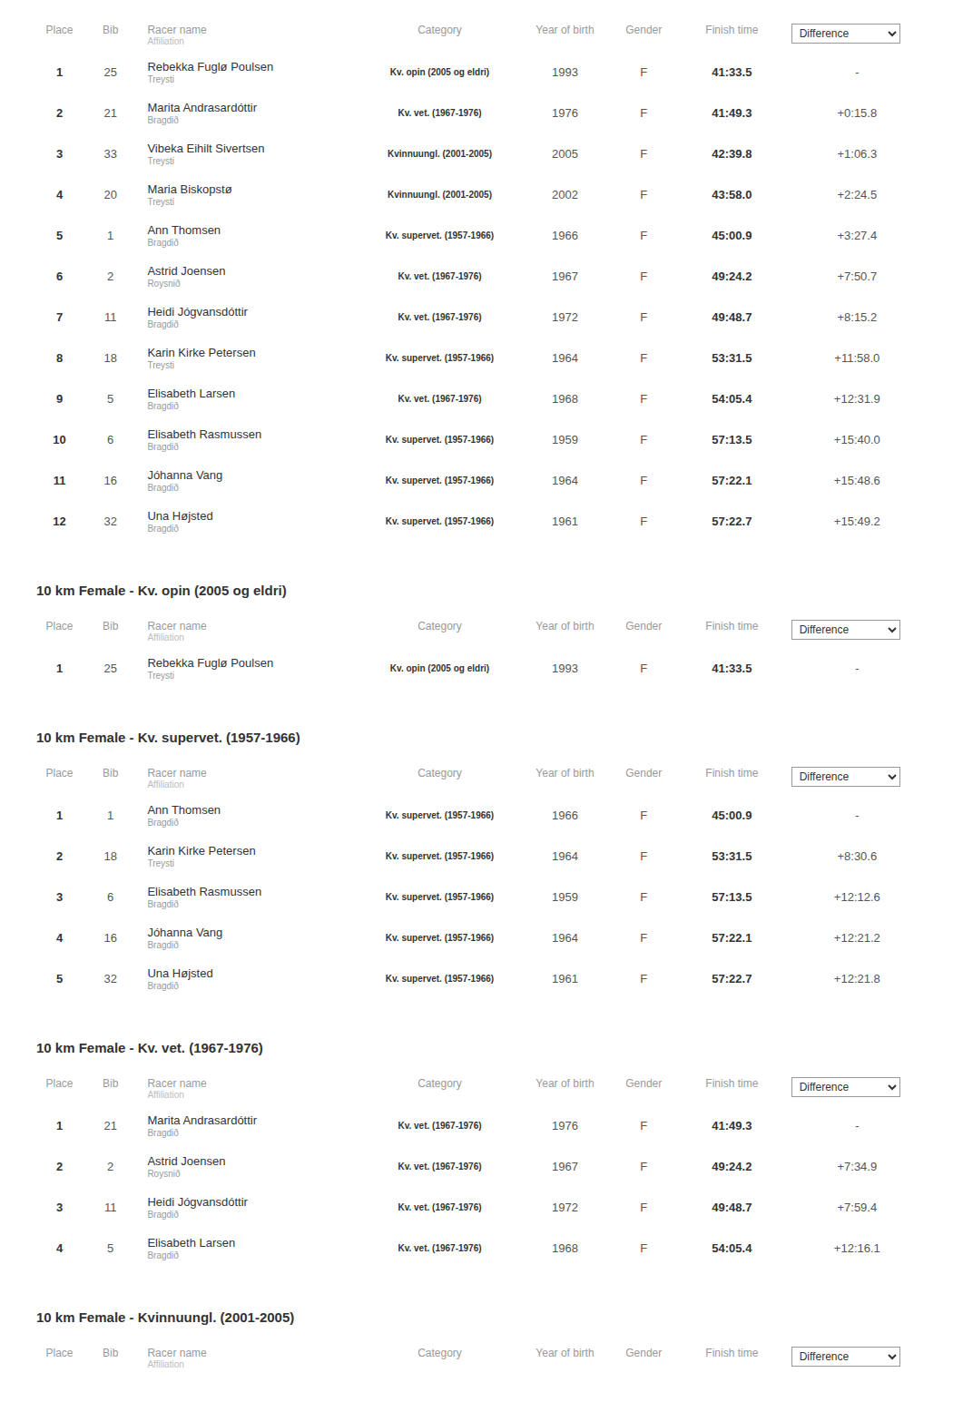| Place | Bib | Racer name Affiliation | Category | Year of birth | Gender | Finish time | Difference |
| --- | --- | --- | --- | --- | --- | --- | --- |
| 1 | 25 | Rebekka Fuglø Poulsen Treysti | Kv. opin (2005 og eldri) | 1993 | F | 41:33.5 | - |
| 2 | 21 | Marita Andrasardóttir Bragdið | Kv. vet. (1967-1976) | 1976 | F | 41:49.3 | +0:15.8 |
| 3 | 33 | Vibeka Eihilt Sivertsen Treysti | Kvinnuungl. (2001-2005) | 2005 | F | 42:39.8 | +1:06.3 |
| 4 | 20 | Maria Biskopstø Treysti | Kvinnuungl. (2001-2005) | 2002 | F | 43:58.0 | +2:24.5 |
| 5 | 1 | Ann Thomsen Bragdið | Kv. supervet. (1957-1966) | 1966 | F | 45:00.9 | +3:27.4 |
| 6 | 2 | Astrid Joensen Roysnið | Kv. vet. (1967-1976) | 1967 | F | 49:24.2 | +7:50.7 |
| 7 | 11 | Heidi Jógvansdóttir Bragdið | Kv. vet. (1967-1976) | 1972 | F | 49:48.7 | +8:15.2 |
| 8 | 18 | Karin Kirke Petersen Treysti | Kv. supervet. (1957-1966) | 1964 | F | 53:31.5 | +11:58.0 |
| 9 | 5 | Elisabeth Larsen Bragdið | Kv. vet. (1967-1976) | 1968 | F | 54:05.4 | +12:31.9 |
| 10 | 6 | Elisabeth Rasmussen Bragdið | Kv. supervet. (1957-1966) | 1959 | F | 57:13.5 | +15:40.0 |
| 11 | 16 | Jóhanna Vang Bragdið | Kv. supervet. (1957-1966) | 1964 | F | 57:22.1 | +15:48.6 |
| 12 | 32 | Una Højsted Bragdið | Kv. supervet. (1957-1966) | 1961 | F | 57:22.7 | +15:49.2 |
10 km Female - Kv. opin (2005 og eldri)
| Place | Bib | Racer name Affiliation | Category | Year of birth | Gender | Finish time | Difference |
| --- | --- | --- | --- | --- | --- | --- | --- |
| 1 | 25 | Rebekka Fuglø Poulsen Treysti | Kv. opin (2005 og eldri) | 1993 | F | 41:33.5 | - |
10 km Female - Kv. supervet. (1957-1966)
| Place | Bib | Racer name Affiliation | Category | Year of birth | Gender | Finish time | Difference |
| --- | --- | --- | --- | --- | --- | --- | --- |
| 1 | 1 | Ann Thomsen Bragdið | Kv. supervet. (1957-1966) | 1966 | F | 45:00.9 | - |
| 2 | 18 | Karin Kirke Petersen Treysti | Kv. supervet. (1957-1966) | 1964 | F | 53:31.5 | +8:30.6 |
| 3 | 6 | Elisabeth Rasmussen Bragdið | Kv. supervet. (1957-1966) | 1959 | F | 57:13.5 | +12:12.6 |
| 4 | 16 | Jóhanna Vang Bragdið | Kv. supervet. (1957-1966) | 1964 | F | 57:22.1 | +12:21.2 |
| 5 | 32 | Una Højsted Bragdið | Kv. supervet. (1957-1966) | 1961 | F | 57:22.7 | +12:21.8 |
10 km Female - Kv. vet. (1967-1976)
| Place | Bib | Racer name Affiliation | Category | Year of birth | Gender | Finish time | Difference |
| --- | --- | --- | --- | --- | --- | --- | --- |
| 1 | 21 | Marita Andrasardóttir Bragdið | Kv. vet. (1967-1976) | 1976 | F | 41:49.3 | - |
| 2 | 2 | Astrid Joensen Roysnið | Kv. vet. (1967-1976) | 1967 | F | 49:24.2 | +7:34.9 |
| 3 | 11 | Heidi Jógvansdóttir Bragdið | Kv. vet. (1967-1976) | 1972 | F | 49:48.7 | +7:59.4 |
| 4 | 5 | Elisabeth Larsen Bragdið | Kv. vet. (1967-1976) | 1968 | F | 54:05.4 | +12:16.1 |
10 km Female - Kvinnuungl. (2001-2005)
| Place | Bib | Racer name Affiliation | Category | Year of birth | Gender | Finish time | Difference |
| --- | --- | --- | --- | --- | --- | --- | --- |